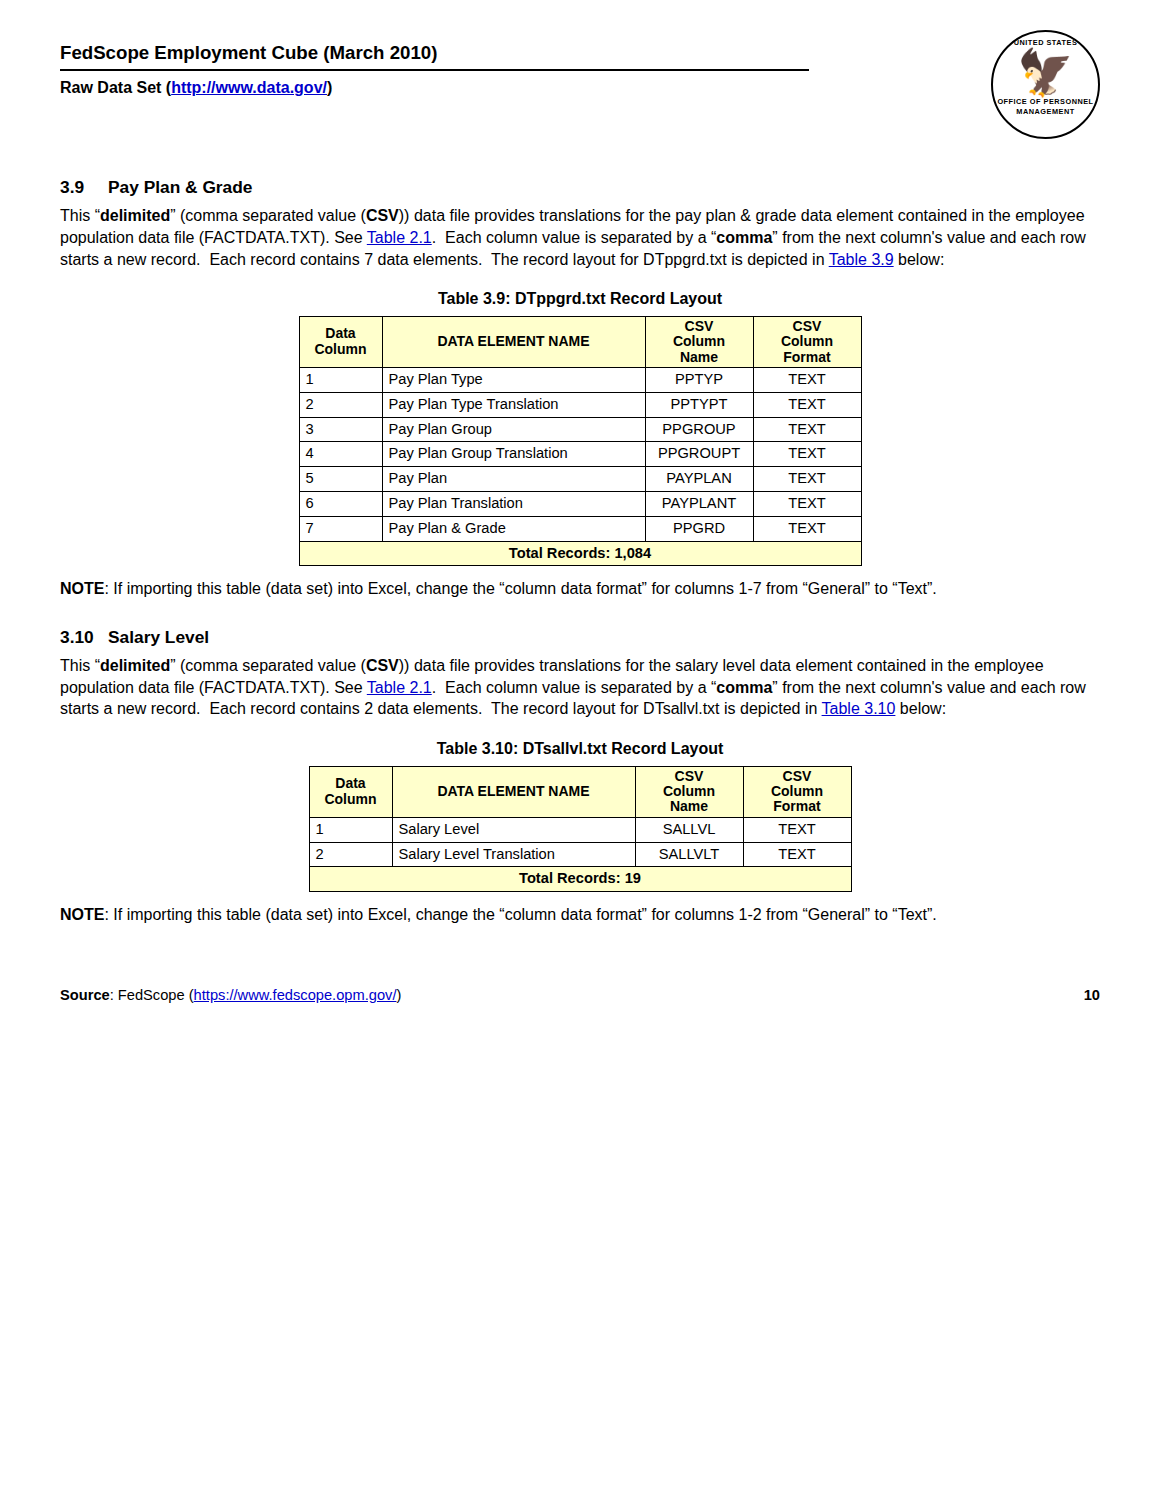UNITED STATES
🦅
OFFICE OF PERSONNEL MANAGEMENT
FedScope Employment Cube (March 2010)
Raw Data Set (http://www.data.gov/)
3.9 Pay Plan & Grade
This “delimited” (comma separated value (CSV)) data file provides translations for the pay plan & grade data element contained in the employee population data file (FACTDATA.TXT). See Table 2.1. Each column value is separated by a “comma” from the next column's value and each row starts a new record. Each record contains 7 data elements. The record layout for DTppgrd.txt is depicted in Table 3.9 below:
Table 3.9: DTppgrd.txt Record Layout
| Data Column | DATA ELEMENT NAME | CSV Column Name | CSV Column Format |
| --- | --- | --- | --- |
| 1 | Pay Plan Type | PPTYP | TEXT |
| 2 | Pay Plan Type Translation | PPTYPT | TEXT |
| 3 | Pay Plan Group | PPGROUP | TEXT |
| 4 | Pay Plan Group Translation | PPGROUPT | TEXT |
| 5 | Pay Plan | PAYPLAN | TEXT |
| 6 | Pay Plan Translation | PAYPLANT | TEXT |
| 7 | Pay Plan & Grade | PPGRD | TEXT |
| Total Records: 1,084 |
NOTE: If importing this table (data set) into Excel, change the “column data format” for columns 1-7 from “General” to “Text”.
3.10 Salary Level
This “delimited” (comma separated value (CSV)) data file provides translations for the salary level data element contained in the employee population data file (FACTDATA.TXT). See Table 2.1. Each column value is separated by a “comma” from the next column's value and each row starts a new record. Each record contains 2 data elements. The record layout for DTsallvl.txt is depicted in Table 3.10 below:
Table 3.10: DTsallvl.txt Record Layout
| Data Column | DATA ELEMENT NAME | CSV Column Name | CSV Column Format |
| --- | --- | --- | --- |
| 1 | Salary Level | SALLVL | TEXT |
| 2 | Salary Level Translation | SALLVLT | TEXT |
| Total Records: 19 |
NOTE: If importing this table (data set) into Excel, change the “column data format” for columns 1-2 from “General” to “Text”.
Source: FedScope (https://www.fedscope.opm.gov/) 10